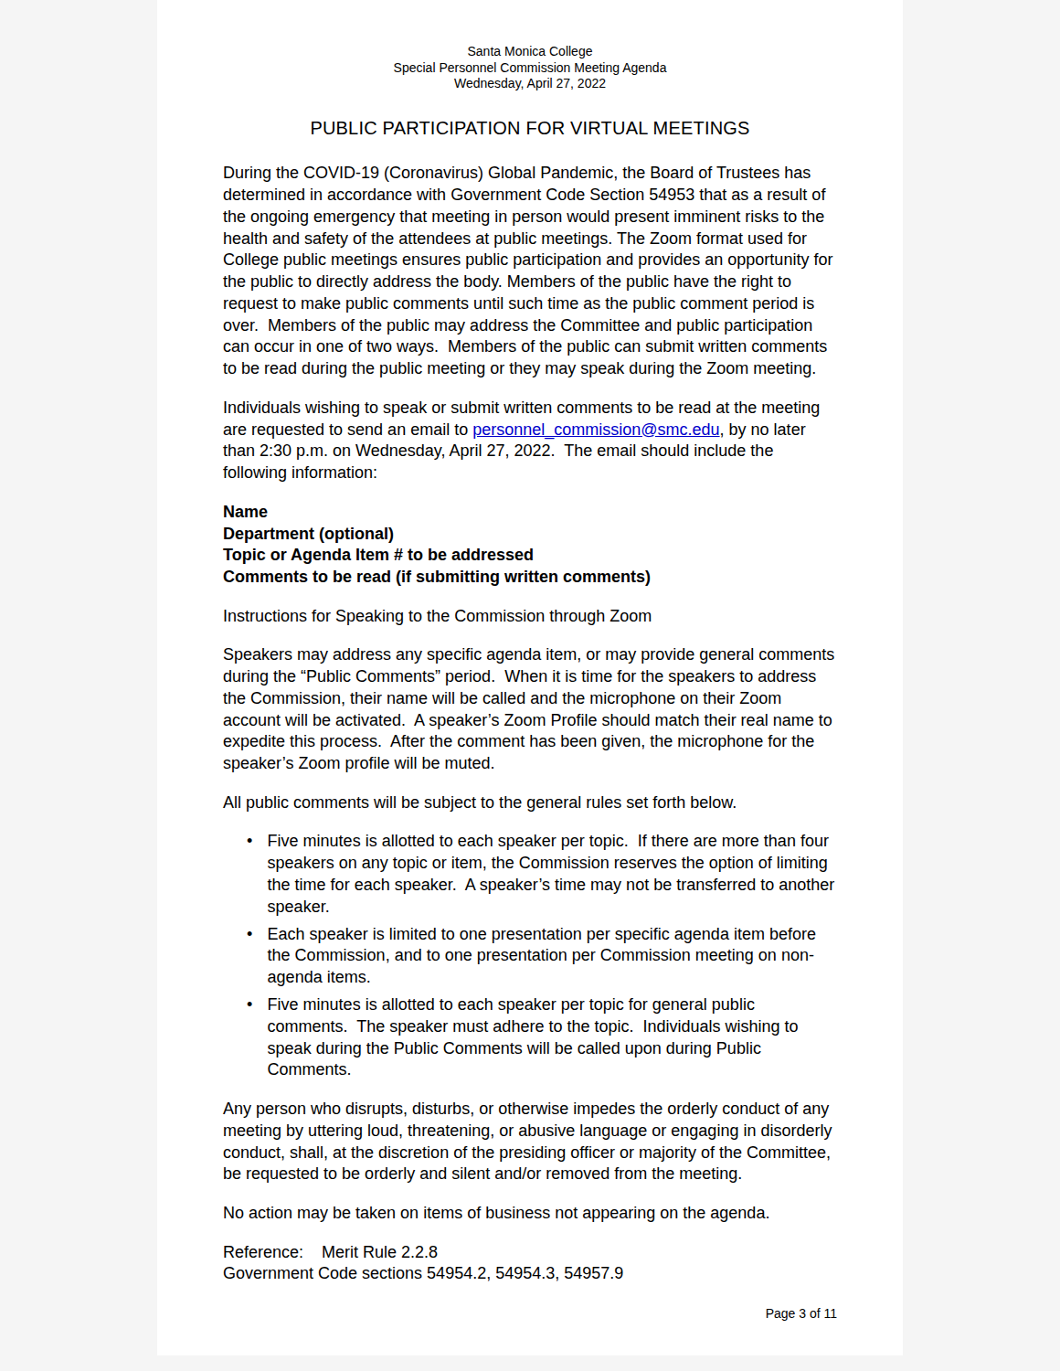Santa Monica College
Special Personnel Commission Meeting Agenda
Wednesday, April 27, 2022
PUBLIC PARTICIPATION FOR VIRTUAL MEETINGS
During the COVID-19 (Coronavirus) Global Pandemic, the Board of Trustees has determined in accordance with Government Code Section 54953 that as a result of the ongoing emergency that meeting in person would present imminent risks to the health and safety of the attendees at public meetings. The Zoom format used for College public meetings ensures public participation and provides an opportunity for the public to directly address the body. Members of the public have the right to request to make public comments until such time as the public comment period is over. Members of the public may address the Committee and public participation can occur in one of two ways. Members of the public can submit written comments to be read during the public meeting or they may speak during the Zoom meeting.
Individuals wishing to speak or submit written comments to be read at the meeting are requested to send an email to personnel_commission@smc.edu, by no later than 2:30 p.m. on Wednesday, April 27, 2022. The email should include the following information:
Name
Department (optional)
Topic or Agenda Item # to be addressed
Comments to be read (if submitting written comments)
Instructions for Speaking to the Commission through Zoom
Speakers may address any specific agenda item, or may provide general comments during the “Public Comments” period. When it is time for the speakers to address the Commission, their name will be called and the microphone on their Zoom account will be activated. A speaker’s Zoom Profile should match their real name to expedite this process. After the comment has been given, the microphone for the speaker’s Zoom profile will be muted.
All public comments will be subject to the general rules set forth below.
Five minutes is allotted to each speaker per topic. If there are more than four speakers on any topic or item, the Commission reserves the option of limiting the time for each speaker. A speaker’s time may not be transferred to another speaker.
Each speaker is limited to one presentation per specific agenda item before the Commission, and to one presentation per Commission meeting on non-agenda items.
Five minutes is allotted to each speaker per topic for general public comments. The speaker must adhere to the topic. Individuals wishing to speak during the Public Comments will be called upon during Public Comments.
Any person who disrupts, disturbs, or otherwise impedes the orderly conduct of any meeting by uttering loud, threatening, or abusive language or engaging in disorderly conduct, shall, at the discretion of the presiding officer or majority of the Committee, be requested to be orderly and silent and/or removed from the meeting.
No action may be taken on items of business not appearing on the agenda.
Reference: Merit Rule 2.2.8
Government Code sections 54954.2, 54954.3, 54957.9
Page 3 of 11